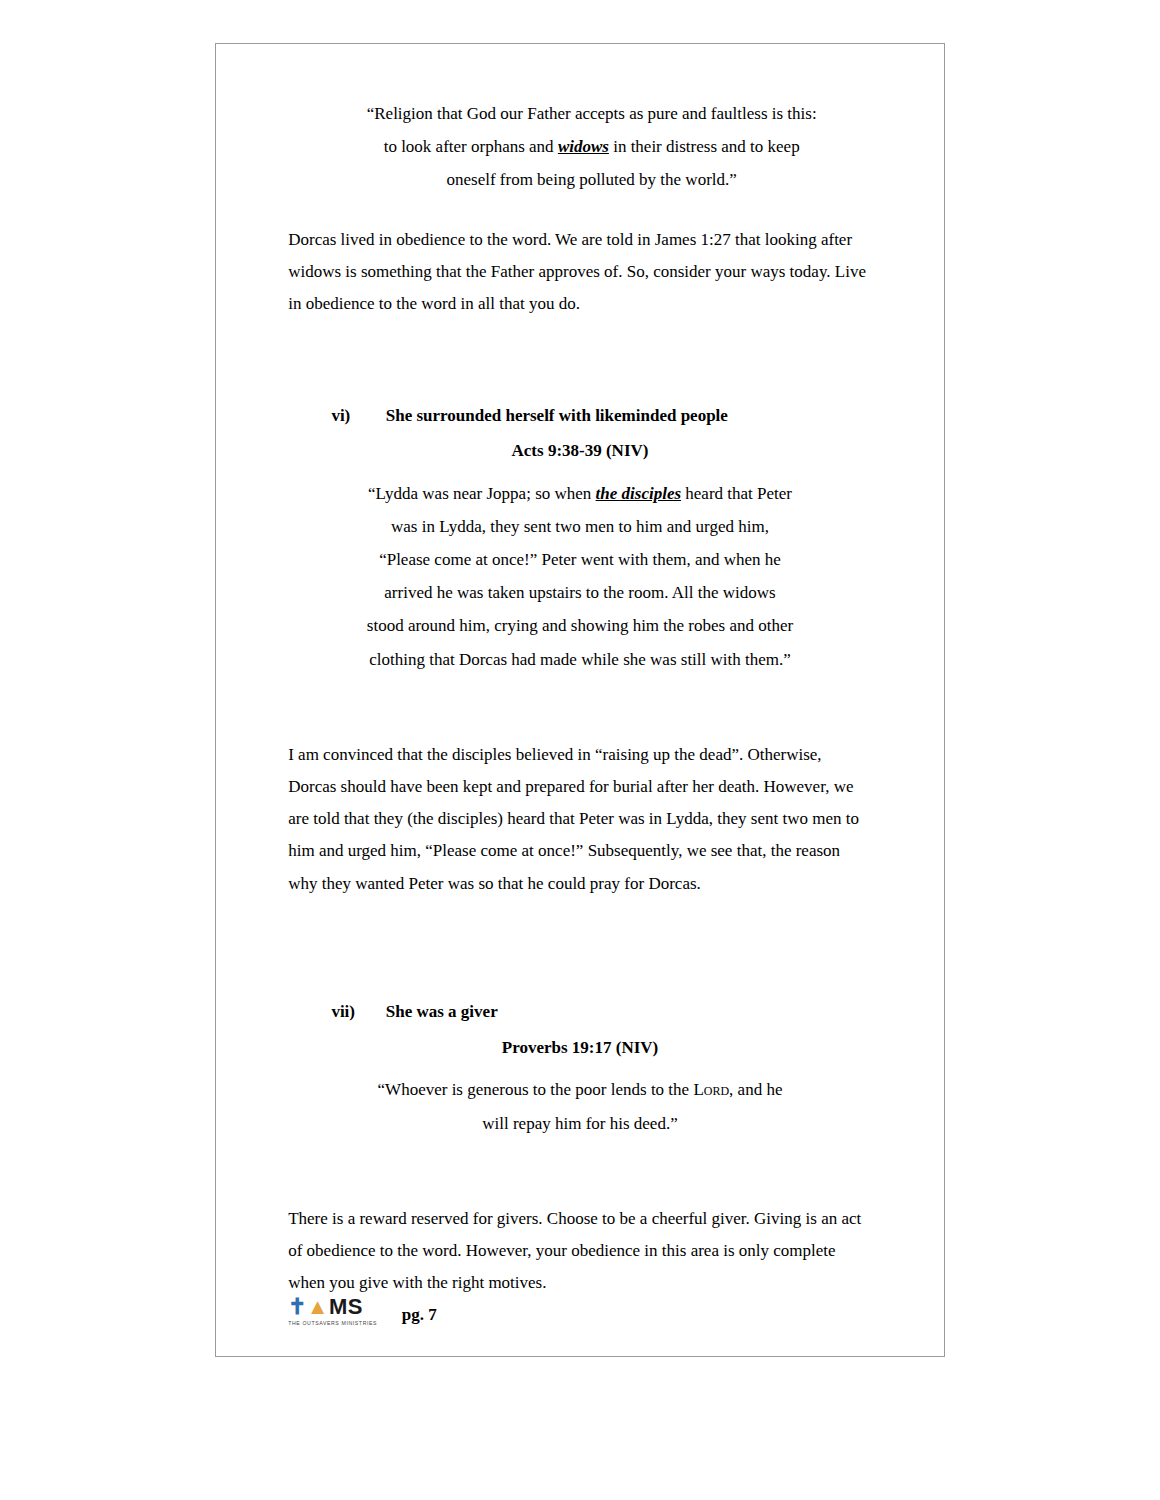“Religion that God our Father accepts as pure and faultless is this: to look after orphans and widows in their distress and to keep oneself from being polluted by the world.”
Dorcas lived in obedience to the word. We are told in James 1:27 that looking after widows is something that the Father approves of. So, consider your ways today. Live in obedience to the word in all that you do.
vi) She surrounded herself with likeminded people
Acts 9:38-39 (NIV)
“Lydda was near Joppa; so when the disciples heard that Peter was in Lydda, they sent two men to him and urged him, “Please come at once!” Peter went with them, and when he arrived he was taken upstairs to the room. All the widows stood around him, crying and showing him the robes and other clothing that Dorcas had made while she was still with them.”
I am convinced that the disciples believed in “raising up the dead”. Otherwise, Dorcas should have been kept and prepared for burial after her death. However, we are told that they (the disciples) heard that Peter was in Lydda, they sent two men to him and urged him, “Please come at once!” Subsequently, we see that, the reason why they wanted Peter was so that he could pray for Dorcas.
vii) She was a giver
Proverbs 19:17 (NIV)
“Whoever is generous to the poor lends to the Lord, and he will repay him for his deed.”
There is a reward reserved for givers. Choose to be a cheerful giver. Giving is an act of obedience to the word. However, your obedience in this area is only complete when you give with the right motives.
✝▲MS
THE OUTSAVERS MINISTRIES
pg. 7